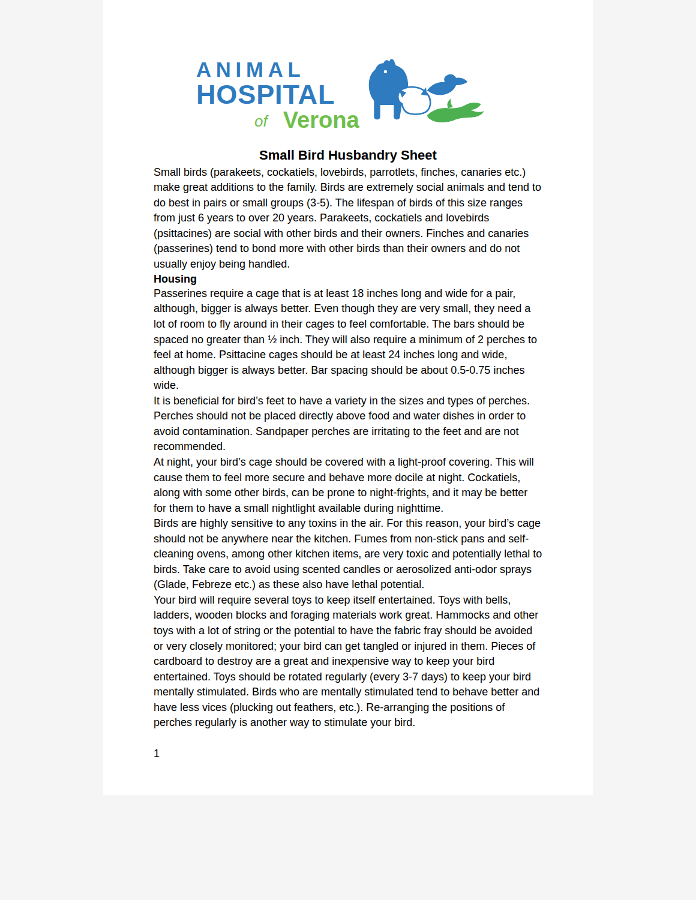ANIMAL HOSPITAL of Verona
Small Bird Husbandry Sheet
Small birds (parakeets, cockatiels, lovebirds, parrotlets, finches, canaries etc.) make great additions to the family. Birds are extremely social animals and tend to do best in pairs or small groups (3-5). The lifespan of birds of this size ranges from just 6 years to over 20 years. Parakeets, cockatiels and lovebirds (psittacines) are social with other birds and their owners. Finches and canaries (passerines) tend to bond more with other birds than their owners and do not usually enjoy being handled.
Housing
Passerines require a cage that is at least 18 inches long and wide for a pair, although, bigger is always better. Even though they are very small, they need a lot of room to fly around in their cages to feel comfortable. The bars should be spaced no greater than ½ inch. They will also require a minimum of 2 perches to feel at home. Psittacine cages should be at least 24 inches long and wide, although bigger is always better. Bar spacing should be about 0.5-0.75 inches wide.
It is beneficial for bird’s feet to have a variety in the sizes and types of perches. Perches should not be placed directly above food and water dishes in order to avoid contamination. Sandpaper perches are irritating to the feet and are not recommended.
At night, your bird’s cage should be covered with a light-proof covering. This will cause them to feel more secure and behave more docile at night. Cockatiels, along with some other birds, can be prone to night-frights, and it may be better for them to have a small nightlight available during nighttime.
Birds are highly sensitive to any toxins in the air. For this reason, your bird’s cage should not be anywhere near the kitchen. Fumes from non-stick pans and self- cleaning ovens, among other kitchen items, are very toxic and potentially lethal to birds. Take care to avoid using scented candles or aerosolized anti-odor sprays (Glade, Febreze etc.) as these also have lethal potential.
Your bird will require several toys to keep itself entertained. Toys with bells, ladders, wooden blocks and foraging materials work great. Hammocks and other toys with a lot of string or the potential to have the fabric fray should be avoided or very closely monitored; your bird can get tangled or injured in them. Pieces of cardboard to destroy are a great and inexpensive way to keep your bird entertained. Toys should be rotated regularly (every 3-7 days) to keep your bird mentally stimulated. Birds who are mentally stimulated tend to behave better and have less vices (plucking out feathers, etc.). Re-arranging the positions of perches regularly is another way to stimulate your bird.
1